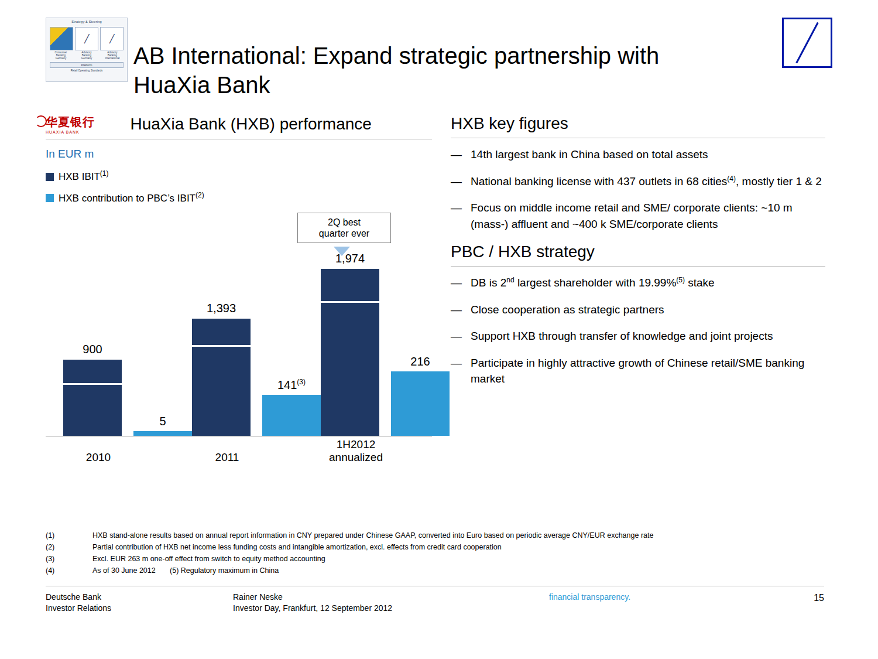Strategy & Steering
╱
╱
Consumer
Banking
Germany
Advisory
Banking
Germany
Advisory
Banking
International
Platform
Retail Operating Standards
AB International: Expand strategic partnership with
HuaXia Bank
华夏银行 HUAXIA BANK HuaXia Bank (HXB) performance
In EUR m
HXB IBIT(1)
HXB contribution to PBC’s IBIT(2)
2Q best
quarter ever
900
5
1,393
141(3)
1,974
216
2010
2011
1H2012
annualized
HXB key figures
14th largest bank in China based on total assets
National banking license with 437 outlets in 68 cities(4), mostly tier 1 & 2
Focus on middle income retail and SME/ corporate clients: ~10 m (mass-) affluent and ~400 k SME/corporate clients
PBC / HXB strategy
DB is 2nd largest shareholder with 19.99%(5) stake
Close cooperation as strategic partners
Support HXB through transfer of knowledge and joint projects
Participate in highly attractive growth of Chinese retail/SME banking market
| (1) | HXB stand-alone results based on annual report information in CNY prepared under Chinese GAAP, converted into Euro based on periodic average CNY/EUR exchange rate |
| (2) | Partial contribution of HXB net income less funding costs and intangible amortization, excl. effects from credit card cooperation |
| (3) | Excl. EUR 263 m one-off effect from switch to equity method accounting |
| (4) | As of 30 June 2012 (5) Regulatory maximum in China |
Deutsche Bank
Investor Relations
Rainer Neske
Investor Day, Frankfurt, 12 September 2012
financial transparency.
15